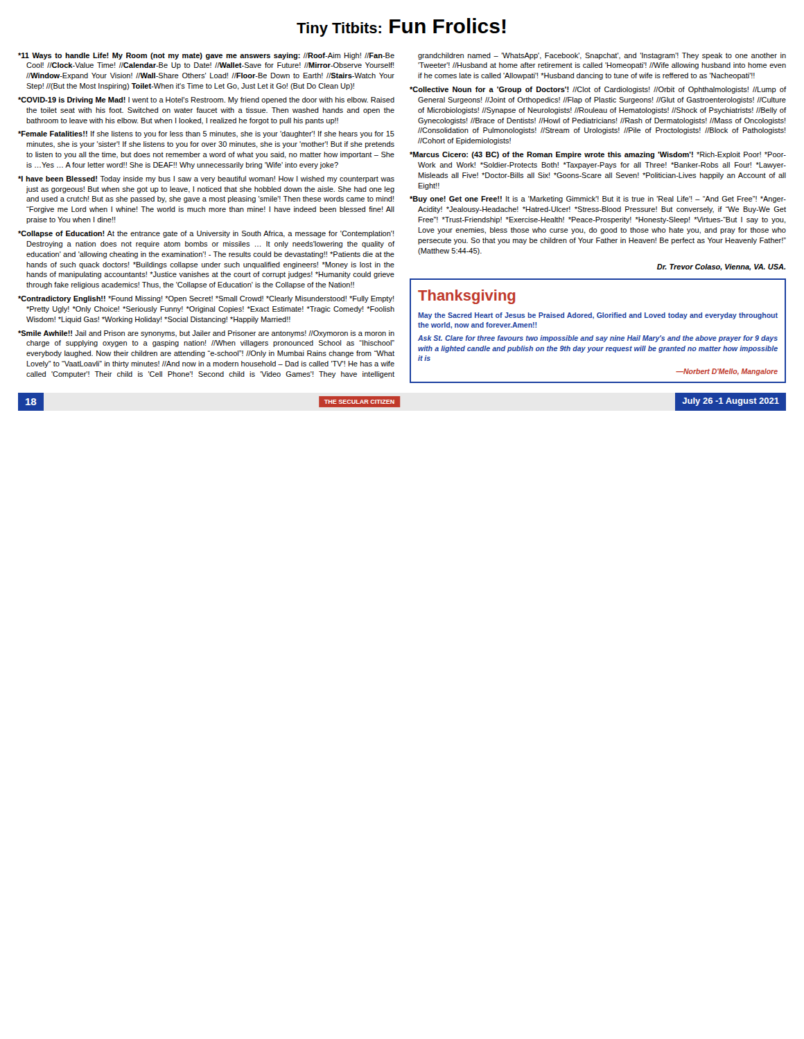Tiny Titbits: Fun Frolics!
*11 Ways to handle Life! My Room (not my mate) gave me answers saying: //Roof-Aim High! //Fan-Be Cool! //Clock-Value Time! //Calendar-Be Up to Date! //Wallet-Save for Future! //Mirror-Observe Yourself! //Window-Expand Your Vision! //Wall-Share Others' Load! //Floor-Be Down to Earth! //Stairs-Watch Your Step! //(But the Most Inspiring) Toilet-When it's Time to Let Go, Just Let it Go! (But Do Clean Up)!
*COVID-19 is Driving Me Mad! I went to a Hotel's Restroom. My friend opened the door with his elbow. Raised the toilet seat with his foot. Switched on water faucet with a tissue. Then washed hands and open the bathroom to leave with his elbow. But when I looked, I realized he forgot to pull his pants up!!
*Female Fatalities!! If she listens to you for less than 5 minutes, she is your 'daughter'! If she hears you for 15 minutes, she is your 'sister'! If she listens to you for over 30 minutes, she is your 'mother'! But if she pretends to listen to you all the time, but does not remember a word of what you said, no matter how important – She is …Yes … A four letter word!! She is DEAF!! Why unnecessarily bring 'Wife' into every joke?
*I have been Blessed! Today inside my bus I saw a very beautiful woman! How I wished my counterpart was just as gorgeous! But when she got up to leave, I noticed that she hobbled down the aisle. She had one leg and used a crutch! But as she passed by, she gave a most pleasing 'smile'! Then these words came to mind! “Forgive me Lord when I whine! The world is much more than mine! I have indeed been blessed fine! All praise to You when I dine!!
*Collapse of Education! At the entrance gate of a University in South Africa, a message for 'Contemplation'! Destroying a nation does not require atom bombs or missiles … It only needs'lowering the quality of education' and 'allowing cheating in the examination'! - The results could be devastating!! *Patients die at the hands of such quack doctors! *Buildings collapse under such unqualified engineers! *Money is lost in the hands of manipulating accountants! *Justice vanishes at the court of corrupt judges! *Humanity could grieve through fake religious academics! Thus, the 'Collapse of Education' is the Collapse of the Nation!!
*Contradictory English!! *Found Missing! *Open Secret! *Small Crowd! *Clearly Misunderstood! *Fully Empty! *Pretty Ugly! *Only Choice! *Seriously Funny! *Original Copies! *Exact Estimate! *Tragic Comedy! *Foolish Wisdom! *Liquid Gas! *Working Holiday! *Social Distancing! *Happily Married!!
*Smile Awhile!! Jail and Prison are synonyms, but Jailer and Prisoner are antonyms! //Oxymoron is a moron in charge of supplying oxygen to a gasping nation! //When villagers pronounced School as “Ihischool” everybody laughed. Now their children are attending “e-school”! //Only in Mumbai Rains change from “What Lovely” to “VaatLoavli” in thirty minutes! //And now in a modern household – Dad is called 'TV'! He has a wife called 'Computer'! Their child is 'Cell Phone'! Second child is 'Video Games'! They have intelligent grandchildren named – 'WhatsApp', Facebook', Snapchat', and 'Instagram'! They speak to one another in 'Tweeter'! //Husband at home after retirement is called 'Homeopati'! //Wife allowing husband into home even if he comes late is called 'Allowpati'! *Husband dancing to tune of wife is reffered to as 'Nacheopati'!!
*Collective Noun for a 'Group of Doctors'! //Clot of Cardiologists! //Orbit of Ophthalmologists! //Lump of General Surgeons! //Joint of Orthopedics! //Flap of Plastic Surgeons! //Glut of Gastroenterologists! //Culture of Microbiologists! //Synapse of Neurologists! //Rouleau of Hematologists! //Shock of Psychiatrists! //Belly of Gynecologists! //Brace of Dentists! //Howl of Pediatricians! //Rash of Dermatologists! //Mass of Oncologists! //Consolidation of Pulmonologists! //Stream of Urologists! //Pile of Proctologists! //Block of Pathologists! //Cohort of Epidemiologists!
*Marcus Cicero: (43 BC) of the Roman Empire wrote this amazing 'Wisdom'! *Rich-Exploit Poor! *Poor-Work and Work! *Soldier-Protects Both! *Taxpayer-Pays for all Three! *Banker-Robs all Four! *Lawyer-Misleads all Five! *Doctor-Bills all Six! *Goons-Scare all Seven! *Politician-Lives happily an Account of all Eight!!
*Buy one! Get one Free!! It is a 'Marketing Gimmick'! But it is true in 'Real Life'! – “And Get Free”! *Anger-Acidity! *Jealousy-Headache! *Hatred-Ulcer! *Stress-Blood Pressure! But conversely, if “We Buy-We Get Free”! *Trust-Friendship! *Exercise-Health! *Peace-Prosperity! *Honesty-Sleep! *Virtues-“But I say to you, Love your enemies, bless those who curse you, do good to those who hate you, and pray for those who persecute you. So that you may be children of Your Father in Heaven! Be perfect as Your Heavenly Father!” (Matthew 5:44-45).
Dr. Trevor Colaso, Vienna, VA. USA.
Thanksgiving
May the Sacred Heart of Jesus be Praised Adored, Glorified and Loved today and everyday throughout the world, now and forever.Amen!!
Ask St. Clare for three favours two impossible and say nine Hail Mary's and the above prayer for 9 days with a lighted candle and publish on the 9th day your request will be granted no matter how impossible it is
—Norbert D'Mello, Mangalore
18
THE SECULAR CITIZEN
July 26 -1 August 2021